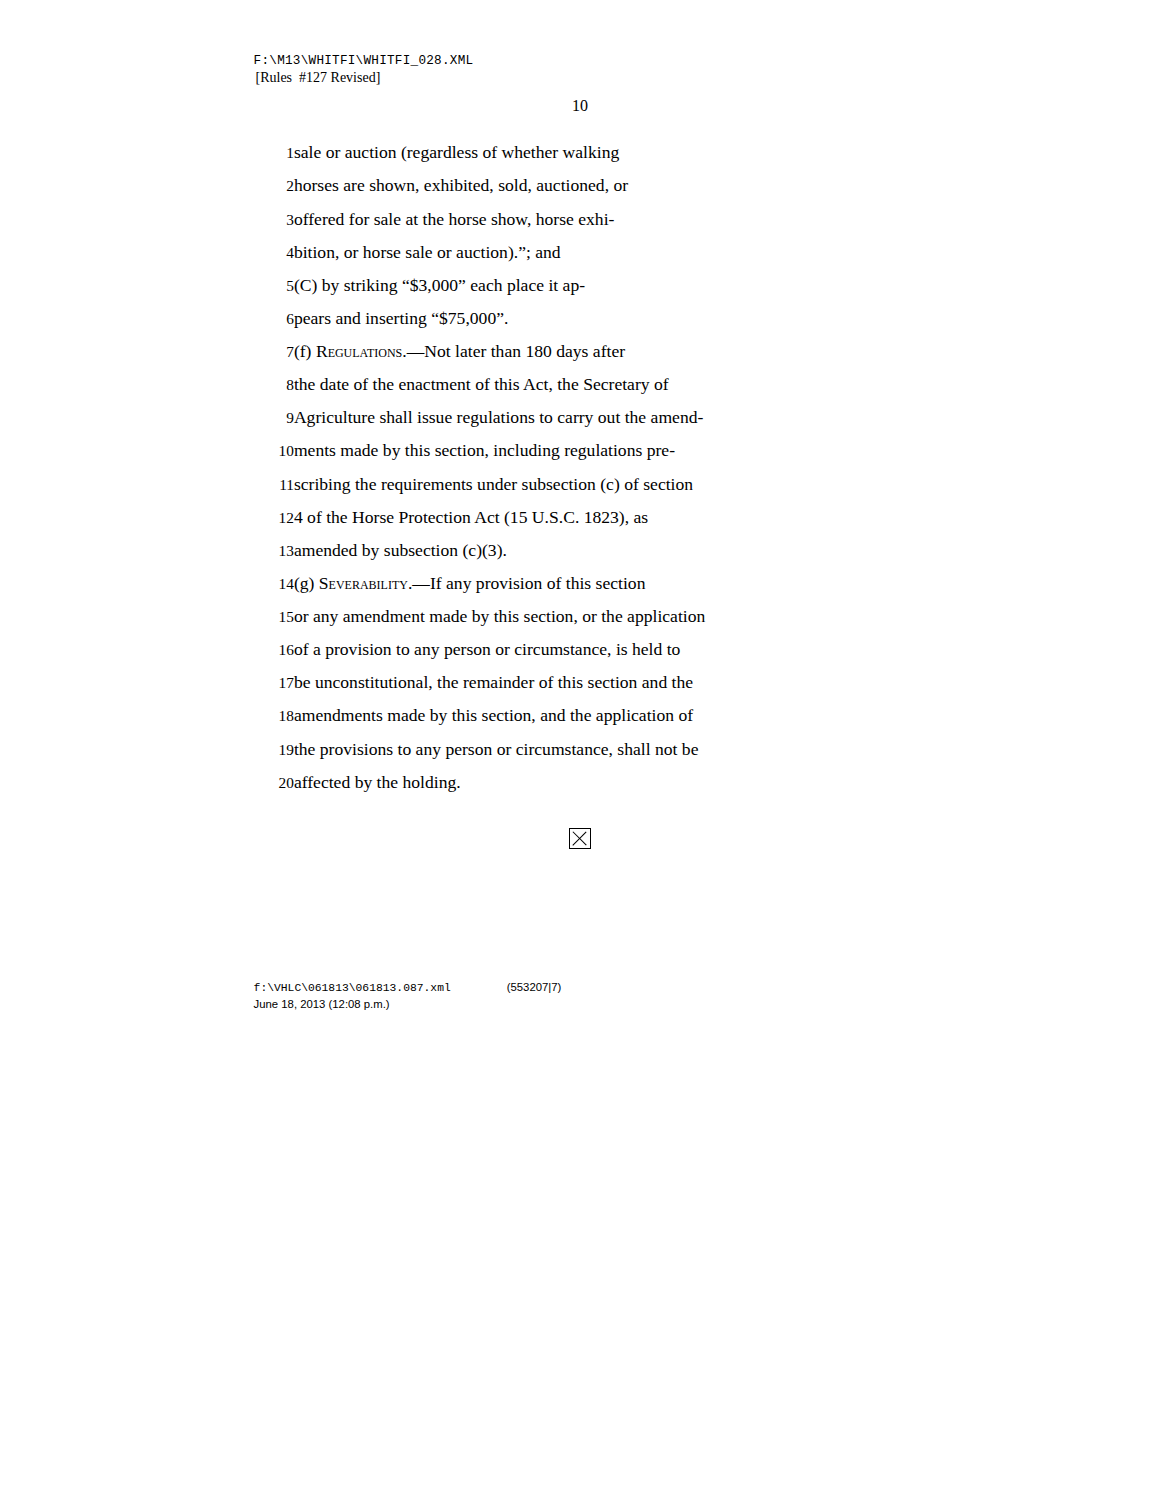F:\M13\WHITFI\WHITFI_028.XML
[Rules #127 Revised]
10
| 1 | sale or auction (regardless of whether walking |
| 2 | horses are shown, exhibited, sold, auctioned, or |
| 3 | offered for sale at the horse show, horse exhi- |
| 4 | bition, or horse sale or auction).”; and |
| 5 | (C) by striking “$3,000” each place it ap- |
| 6 | pears and inserting “$75,000”. |
| 7 | (f) Regulations. —Not later than 180 days after |
| 8 | the date of the enactment of this Act, the Secretary of |
| 9 | Agriculture shall issue regulations to carry out the amend- |
| 10 | ments made by this section, including regulations pre- |
| 11 | scribing the requirements under subsection (c) of section |
| 12 | 4 of the Horse Protection Act (15 U.S.C. 1823), as |
| 13 | amended by subsection (c)(3). |
| 14 | (g) Severability. —If any provision of this section |
| 15 | or any amendment made by this section, or the application |
| 16 | of a provision to any person or circumstance, is held to |
| 17 | be unconstitutional, the remainder of this section and the |
| 18 | amendments made by this section, and the application of |
| 19 | the provisions to any person or circumstance, shall not be |
| 20 | affected by the holding. |
f:\VHLC\061813\061813.087.xml (553207|7)
June 18, 2013 (12:08 p.m.)